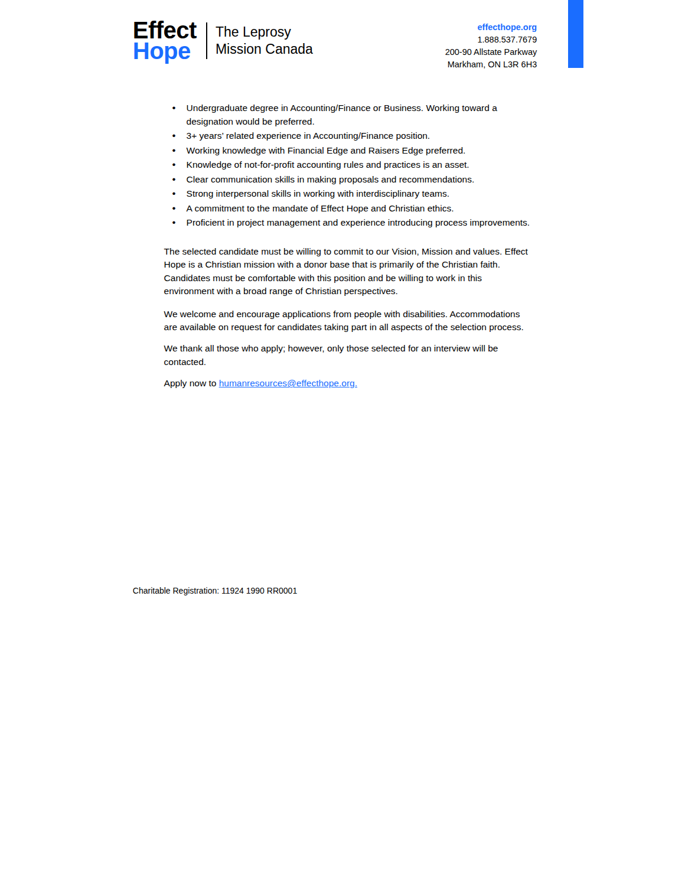Effect Hope
The Leprosy
Mission Canada
effecthope.org
1.888.537.7679
200-90 Allstate Parkway
Markham, ON L3R 6H3
Undergraduate degree in Accounting/Finance or Business. Working toward a designation would be preferred.
3+ years’ related experience in Accounting/Finance position.
Working knowledge with Financial Edge and Raisers Edge preferred.
Knowledge of not-for-profit accounting rules and practices is an asset.
Clear communication skills in making proposals and recommendations.
Strong interpersonal skills in working with interdisciplinary teams.
A commitment to the mandate of Effect Hope and Christian ethics.
Proficient in project management and experience introducing process improvements.
The selected candidate must be willing to commit to our Vision, Mission and values. Effect Hope is a Christian mission with a donor base that is primarily of the Christian faith. Candidates must be comfortable with this position and be willing to work in this environment with a broad range of Christian perspectives.
We welcome and encourage applications from people with disabilities. Accommodations are available on request for candidates taking part in all aspects of the selection process.
We thank all those who apply; however, only those selected for an interview will be contacted.
Apply now to humanresources@effecthope.org.
Charitable Registration: 11924 1990 RR0001